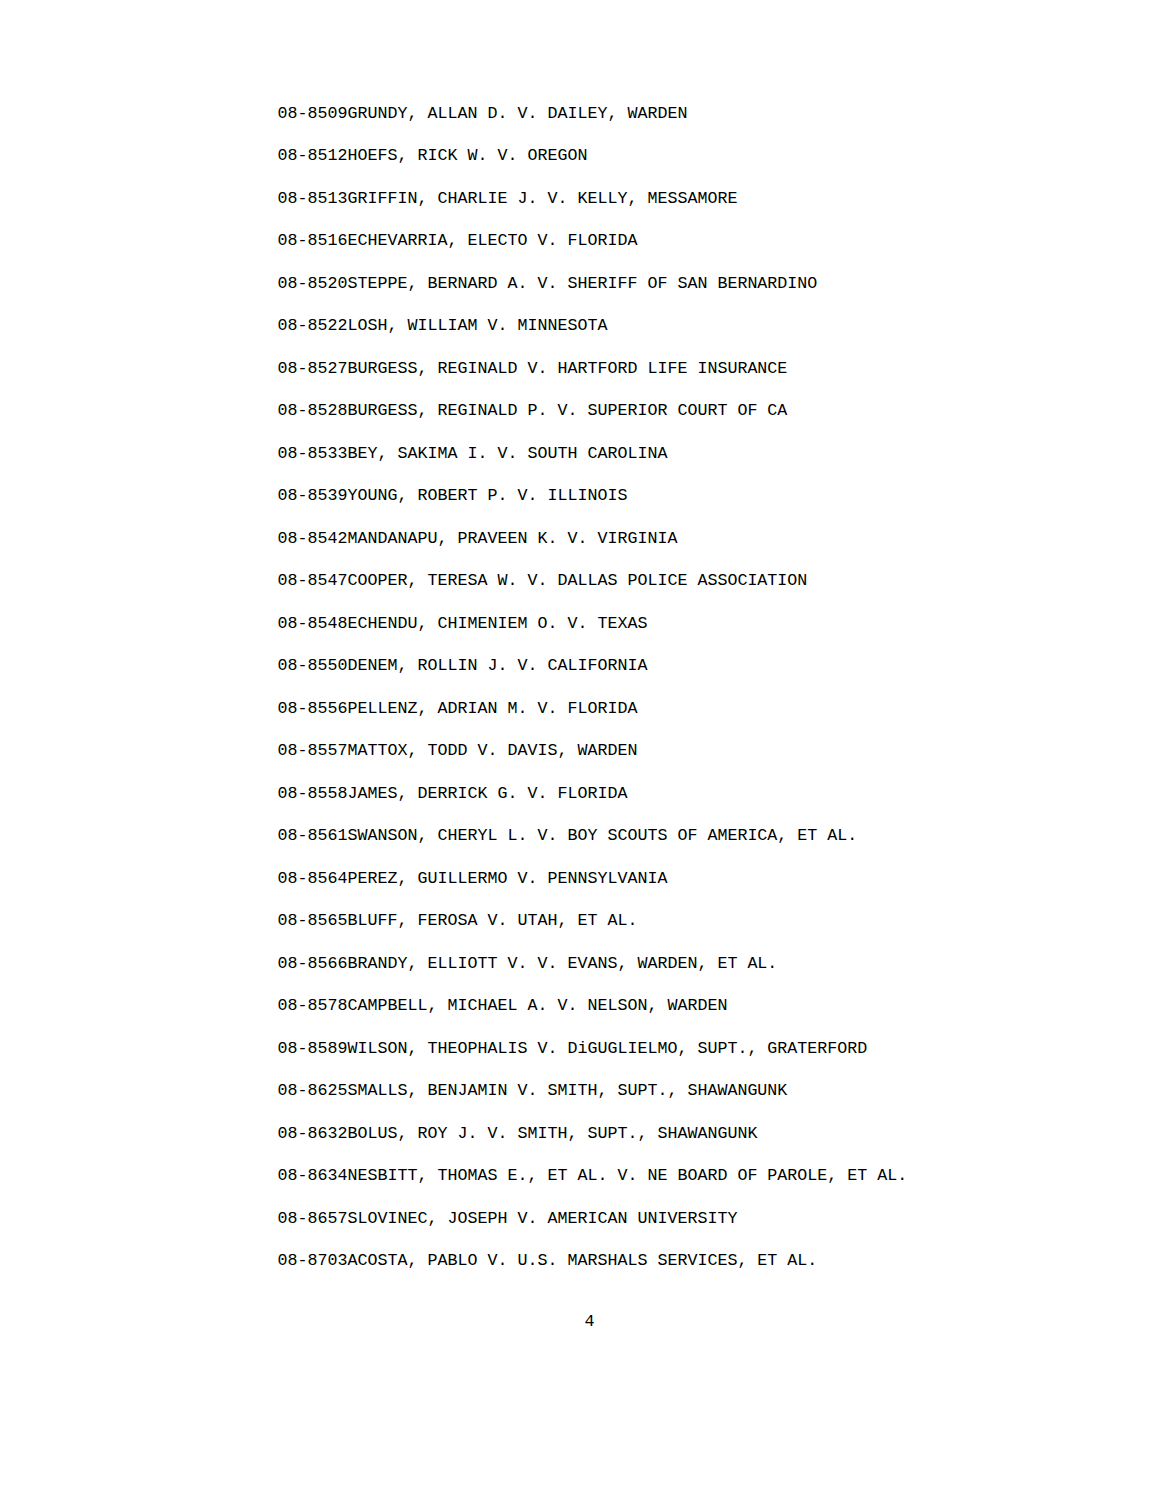| 08-8509 | GRUNDY, ALLAN D. V. DAILEY, WARDEN |
| 08-8512 | HOEFS, RICK W. V. OREGON |
| 08-8513 | GRIFFIN, CHARLIE J. V. KELLY, MESSAMORE |
| 08-8516 | ECHEVARRIA, ELECTO V. FLORIDA |
| 08-8520 | STEPPE, BERNARD A. V. SHERIFF OF SAN BERNARDINO |
| 08-8522 | LOSH, WILLIAM V. MINNESOTA |
| 08-8527 | BURGESS, REGINALD V. HARTFORD LIFE INSURANCE |
| 08-8528 | BURGESS, REGINALD P. V. SUPERIOR COURT OF CA |
| 08-8533 | BEY, SAKIMA I. V. SOUTH CAROLINA |
| 08-8539 | YOUNG, ROBERT P. V. ILLINOIS |
| 08-8542 | MANDANAPU, PRAVEEN K. V. VIRGINIA |
| 08-8547 | COOPER, TERESA W. V. DALLAS POLICE ASSOCIATION |
| 08-8548 | ECHENDU, CHIMENIEM O. V. TEXAS |
| 08-8550 | DENEM, ROLLIN J. V. CALIFORNIA |
| 08-8556 | PELLENZ, ADRIAN M. V. FLORIDA |
| 08-8557 | MATTOX, TODD V. DAVIS, WARDEN |
| 08-8558 | JAMES, DERRICK G. V. FLORIDA |
| 08-8561 | SWANSON, CHERYL L. V. BOY SCOUTS OF AMERICA, ET AL. |
| 08-8564 | PEREZ, GUILLERMO V. PENNSYLVANIA |
| 08-8565 | BLUFF, FEROSA V. UTAH, ET AL. |
| 08-8566 | BRANDY, ELLIOTT V. V. EVANS, WARDEN, ET AL. |
| 08-8578 | CAMPBELL, MICHAEL A. V. NELSON, WARDEN |
| 08-8589 | WILSON, THEOPHALIS V. DiGUGLIELMO, SUPT., GRATERFORD |
| 08-8625 | SMALLS, BENJAMIN V. SMITH, SUPT., SHAWANGUNK |
| 08-8632 | BOLUS, ROY J. V. SMITH, SUPT., SHAWANGUNK |
| 08-8634 | NESBITT, THOMAS E., ET AL. V. NE BOARD OF PAROLE, ET AL. |
| 08-8657 | SLOVINEC, JOSEPH V. AMERICAN UNIVERSITY |
| 08-8703 | ACOSTA, PABLO V. U.S. MARSHALS SERVICES, ET AL. |
4